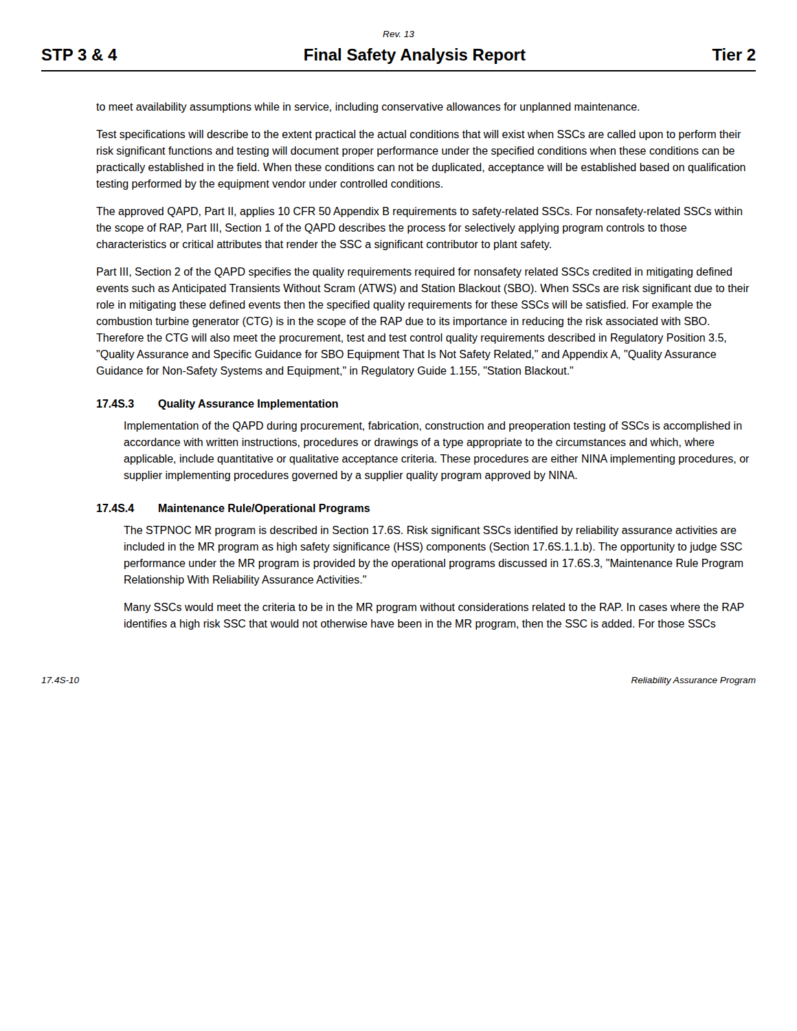Rev. 13
STP 3 & 4
Final Safety Analysis Report
Tier 2
to meet availability assumptions while in service, including conservative allowances for unplanned maintenance.
Test specifications will describe to the extent practical the actual conditions that will exist when SSCs are called upon to perform their risk significant functions and testing will document proper performance under the specified conditions when these conditions can be practically established in the field. When these conditions can not be duplicated, acceptance will be established based on qualification testing performed by the equipment vendor under controlled conditions.
The approved QAPD, Part II, applies 10 CFR 50 Appendix B requirements to safety-related SSCs. For nonsafety-related SSCs within the scope of RAP, Part III, Section 1 of the QAPD describes the process for selectively applying program controls to those characteristics or critical attributes that render the SSC a significant contributor to plant safety.
Part III, Section 2 of the QAPD specifies the quality requirements required for nonsafety related SSCs credited in mitigating defined events such as Anticipated Transients Without Scram (ATWS) and Station Blackout (SBO). When SSCs are risk significant due to their role in mitigating these defined events then the specified quality requirements for these SSCs will be satisfied. For example the combustion turbine generator (CTG) is in the scope of the RAP due to its importance in reducing the risk associated with SBO. Therefore the CTG will also meet the procurement, test and test control quality requirements described in Regulatory Position 3.5, "Quality Assurance and Specific Guidance for SBO Equipment That Is Not Safety Related," and Appendix A, "Quality Assurance Guidance for Non-Safety Systems and Equipment," in Regulatory Guide 1.155, "Station Blackout."
17.4S.3 Quality Assurance Implementation
Implementation of the QAPD during procurement, fabrication, construction and preoperation testing of SSCs is accomplished in accordance with written instructions, procedures or drawings of a type appropriate to the circumstances and which, where applicable, include quantitative or qualitative acceptance criteria. These procedures are either NINA implementing procedures, or supplier implementing procedures governed by a supplier quality program approved by NINA.
17.4S.4 Maintenance Rule/Operational Programs
The STPNOC MR program is described in Section 17.6S. Risk significant SSCs identified by reliability assurance activities are included in the MR program as high safety significance (HSS) components (Section 17.6S.1.1.b). The opportunity to judge SSC performance under the MR program is provided by the operational programs discussed in 17.6S.3, "Maintenance Rule Program Relationship With Reliability Assurance Activities."
Many SSCs would meet the criteria to be in the MR program without considerations related to the RAP. In cases where the RAP identifies a high risk SSC that would not otherwise have been in the MR program, then the SSC is added. For those SSCs
17.4S-10
Reliability Assurance Program